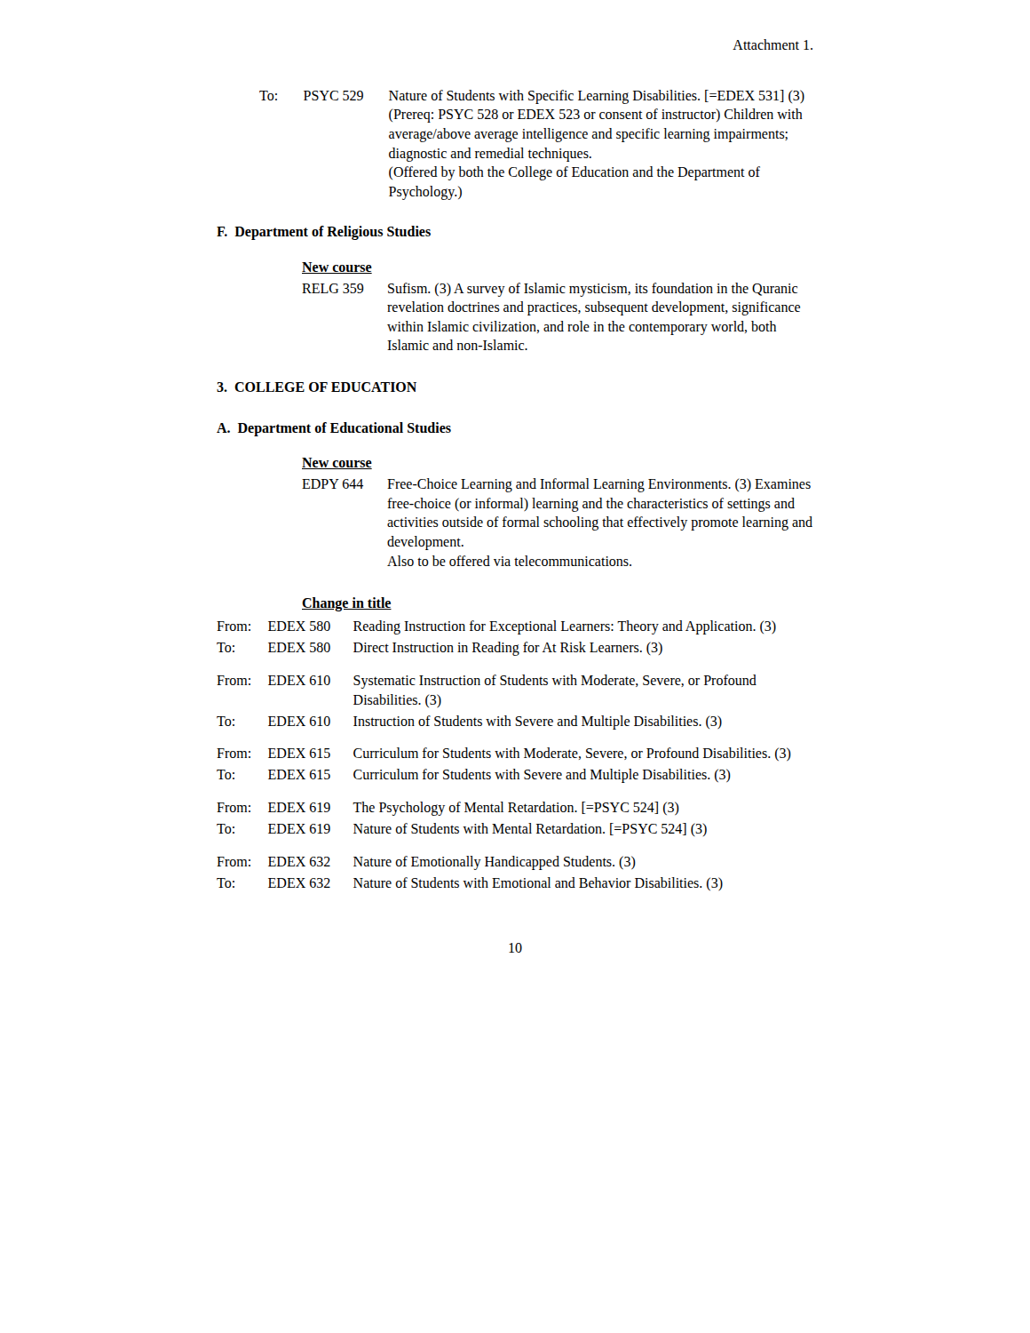Attachment 1.
To:
PSYC 529
Nature of Students with Specific Learning Disabilities. [=EDEX 531] (3) (Prereq: PSYC 528 or EDEX 523 or consent of instructor) Children with average/above average intelligence and specific learning impairments; diagnostic and remedial techniques.
(Offered by both the College of Education and the Department of Psychology.)
F. Department of Religious Studies
New course
RELG 359
Sufism. (3) A survey of Islamic mysticism, its foundation in the Quranic revelation doctrines and practices, subsequent development, significance within Islamic civilization, and role in the contemporary world, both Islamic and non-Islamic.
3. COLLEGE OF EDUCATION
A. Department of Educational Studies
New course
EDPY 644
Free-Choice Learning and Informal Learning Environments. (3) Examines free-choice (or informal) learning and the characteristics of settings and activities outside of formal schooling that effectively promote learning and development.
Also to be offered via telecommunications.
Change in title
From:
EDEX 580
Reading Instruction for Exceptional Learners: Theory and Application. (3)
To:
EDEX 580
Direct Instruction in Reading for At Risk Learners. (3)
From:
EDEX 610
Systematic Instruction of Students with Moderate, Severe, or Profound Disabilities. (3)
To:
EDEX 610
Instruction of Students with Severe and Multiple Disabilities. (3)
From:
EDEX 615
Curriculum for Students with Moderate, Severe, or Profound Disabilities. (3)
To:
EDEX 615
Curriculum for Students with Severe and Multiple Disabilities. (3)
From:
EDEX 619
The Psychology of Mental Retardation. [=PSYC 524] (3)
To:
EDEX 619
Nature of Students with Mental Retardation. [=PSYC 524] (3)
From:
EDEX 632
Nature of Emotionally Handicapped Students. (3)
To:
EDEX 632
Nature of Students with Emotional and Behavior Disabilities. (3)
10